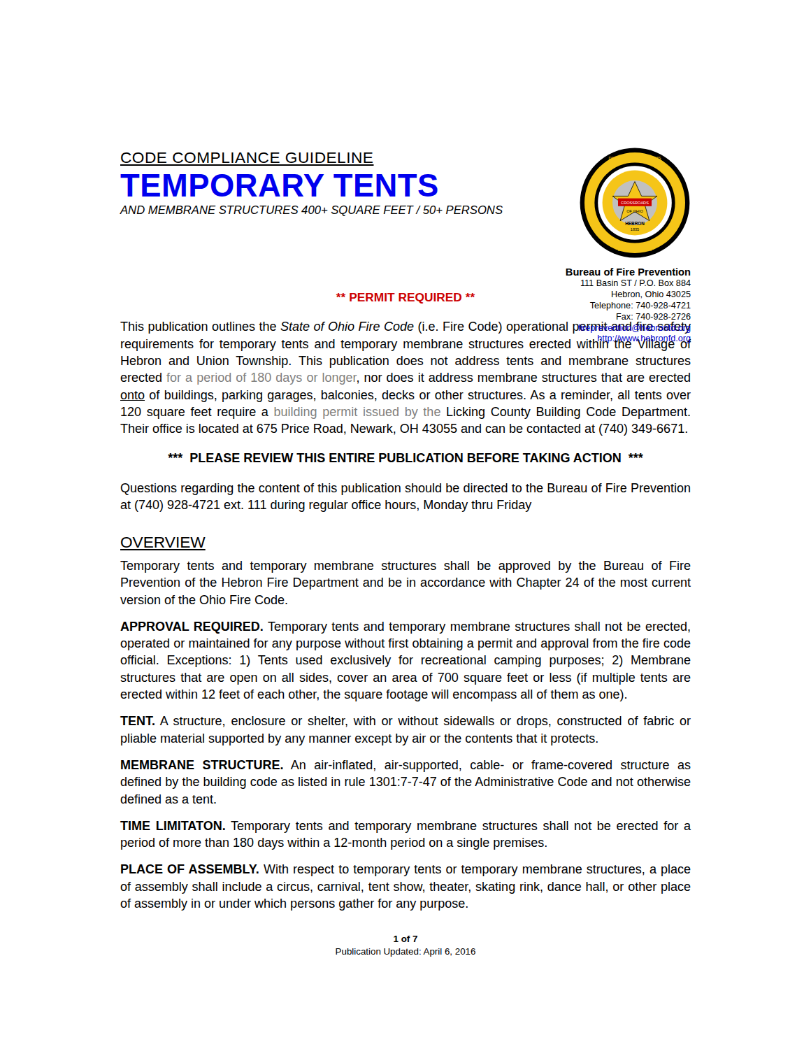CROSSROADS OF OHIO HEBRON 1835 DIVISION OF FIRE AND EMS ESTABLISHED 1926
Bureau of Fire Prevention
111 Basin ST / P.O. Box 884
Hebron, Ohio 43025
Telephone: 740-928-4721
Fax: 740-928-2726
fireprevention@hebronfd.org
http://www.hebronfd.org
CODE COMPLIANCE GUIDELINE
TEMPORARY TENTS
AND MEMBRANE STRUCTURES 400+ SQUARE FEET / 50+ PERSONS
** PERMIT REQUIRED **
This publication outlines the State of Ohio Fire Code (i.e. Fire Code) operational permit and fire safety requirements for temporary tents and temporary membrane structures erected within the Village of Hebron and Union Township. This publication does not address tents and membrane structures erected for a period of 180 days or longer, nor does it address membrane structures that are erected onto of buildings, parking garages, balconies, decks or other structures. As a reminder, all tents over 120 square feet require a building permit issued by the Licking County Building Code Department. Their office is located at 675 Price Road, Newark, OH 43055 and can be contacted at (740) 349-6671.
*** PLEASE REVIEW THIS ENTIRE PUBLICATION BEFORE TAKING ACTION ***
Questions regarding the content of this publication should be directed to the Bureau of Fire Prevention at (740) 928-4721 ext. 111 during regular office hours, Monday thru Friday
OVERVIEW
Temporary tents and temporary membrane structures shall be approved by the Bureau of Fire Prevention of the Hebron Fire Department and be in accordance with Chapter 24 of the most current version of the Ohio Fire Code.
APPROVAL REQUIRED. Temporary tents and temporary membrane structures shall not be erected, operated or maintained for any purpose without first obtaining a permit and approval from the fire code official. Exceptions: 1) Tents used exclusively for recreational camping purposes; 2) Membrane structures that are open on all sides, cover an area of 700 square feet or less (if multiple tents are erected within 12 feet of each other, the square footage will encompass all of them as one).
TENT. A structure, enclosure or shelter, with or without sidewalls or drops, constructed of fabric or pliable material supported by any manner except by air or the contents that it protects.
MEMBRANE STRUCTURE. An air-inflated, air-supported, cable- or frame-covered structure as defined by the building code as listed in rule 1301:7-7-47 of the Administrative Code and not otherwise defined as a tent.
TIME LIMITATON. Temporary tents and temporary membrane structures shall not be erected for a period of more than 180 days within a 12-month period on a single premises.
PLACE OF ASSEMBLY. With respect to temporary tents or temporary membrane structures, a place of assembly shall include a circus, carnival, tent show, theater, skating rink, dance hall, or other place of assembly in or under which persons gather for any purpose.
1 of 7
Publication Updated: April 6, 2016